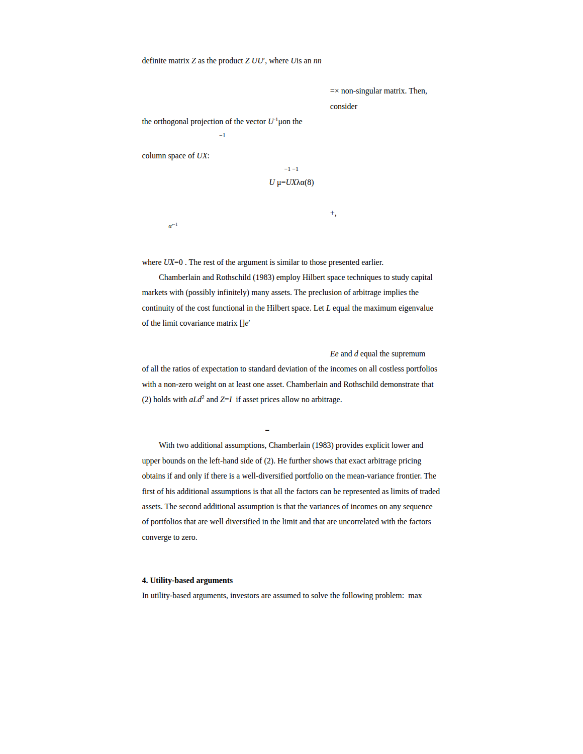definite matrix Z as the product Z UU′, where Uis an nn
=× non-singular matrix. Then, consider
the orthogonal projection of the vector U-1μon the
−1
column space of UX:
−1 −1
U μ=UXλα(8)
+,
α′−1
where UX=0 . The rest of the argument is similar to those presented earlier.
Chamberlain and Rothschild (1983) employ Hilbert space techniques to study capital markets with (possibly infinitely) many assets. The preclusion of arbitrage implies the continuity of the cost functional in the Hilbert space. Let L equal the maximum eigenvalue of the limit covariance matrix []e′
Ee and d equal the supremum
of all the ratios of expectation to standard deviation of the incomes on all costless portfolios with a non-zero weight on at least one asset. Chamberlain and Rothschild demonstrate that (2) holds with aLd2 and Z=I if asset prices allow no arbitrage.
=
With two additional assumptions, Chamberlain (1983) provides explicit lower and upper bounds on the left-hand side of (2). He further shows that exact arbitrage pricing obtains if and only if there is a well-diversified portfolio on the mean-variance frontier. The first of his additional assumptions is that all the factors can be represented as limits of traded assets. The second additional assumption is that the variances of incomes on any sequence of portfolios that are well diversified in the limit and that are uncorrelated with the factors converge to zero.
4. Utility-based arguments
In utility-based arguments, investors are assumed to solve the following problem: max